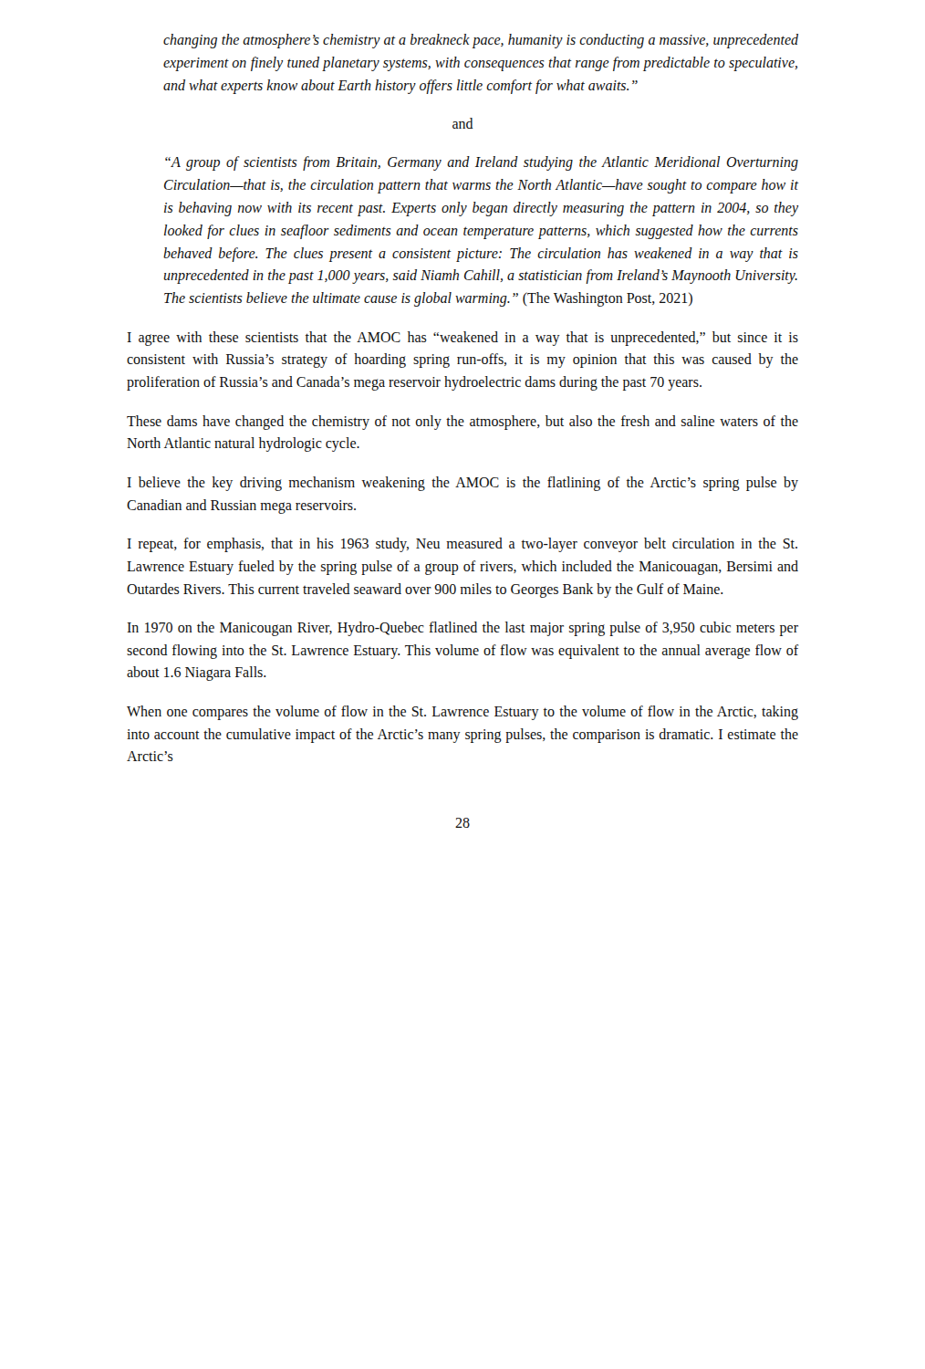changing the atmosphere’s chemistry at a breakneck pace, humanity is conducting a massive, unprecedented experiment on finely tuned planetary systems, with consequences that range from predictable to speculative, and what experts know about Earth history offers little comfort for what awaits.”
and
“A group of scientists from Britain, Germany and Ireland studying the Atlantic Meridional Overturning Circulation—that is, the circulation pattern that warms the North Atlantic—have sought to compare how it is behaving now with its recent past. Experts only began directly measuring the pattern in 2004, so they looked for clues in seafloor sediments and ocean temperature patterns, which suggested how the currents behaved before. The clues present a consistent picture: The circulation has weakened in a way that is unprecedented in the past 1,000 years, said Niamh Cahill, a statistician from Ireland’s Maynooth University. The scientists believe the ultimate cause is global warming.” (The Washington Post, 2021)
I agree with these scientists that the AMOC has “weakened in a way that is unprecedented,” but since it is consistent with Russia’s strategy of hoarding spring run-offs, it is my opinion that this was caused by the proliferation of Russia’s and Canada’s mega reservoir hydroelectric dams during the past 70 years.
These dams have changed the chemistry of not only the atmosphere, but also the fresh and saline waters of the North Atlantic natural hydrologic cycle.
I believe the key driving mechanism weakening the AMOC is the flatlining of the Arctic’s spring pulse by Canadian and Russian mega reservoirs.
I repeat, for emphasis, that in his 1963 study, Neu measured a two-layer conveyor belt circulation in the St. Lawrence Estuary fueled by the spring pulse of a group of rivers, which included the Manicouagan, Bersimi and Outardes Rivers. This current traveled seaward over 900 miles to Georges Bank by the Gulf of Maine.
In 1970 on the Manicougan River, Hydro-Quebec flatlined the last major spring pulse of 3,950 cubic meters per second flowing into the St. Lawrence Estuary. This volume of flow was equivalent to the annual average flow of about 1.6 Niagara Falls.
When one compares the volume of flow in the St. Lawrence Estuary to the volume of flow in the Arctic, taking into account the cumulative impact of the Arctic’s many spring pulses, the comparison is dramatic. I estimate the Arctic’s
28